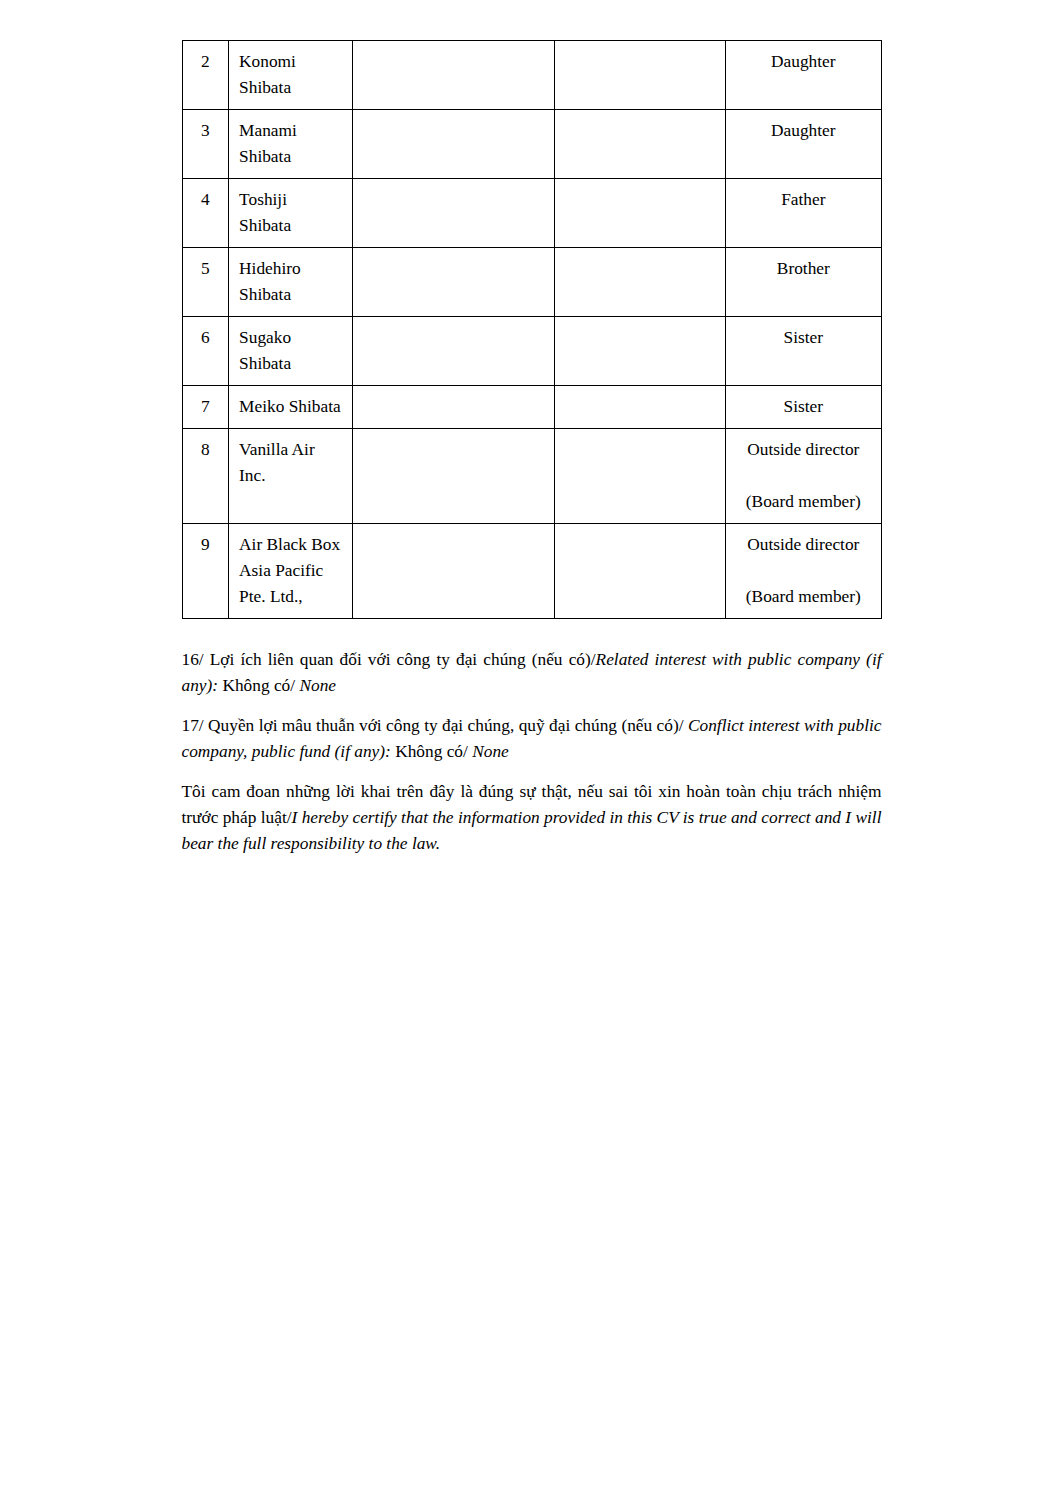| 2 | Konomi Shibata | | | Daughter |
| 3 | Manami Shibata | | | Daughter |
| 4 | Toshiji Shibata | | | Father |
| 5 | Hidehiro Shibata | | | Brother |
| 6 | Sugako Shibata | | | Sister |
| 7 | Meiko Shibata | | | Sister |
| 8 | Vanilla Air Inc. | | | Outside director (Board member) |
| 9 | Air Black Box Asia Pacific Pte. Ltd., | | | Outside director (Board member) |
16/ Lợi ích liên quan đối với công ty đại chúng (nếu có)/Related interest with public company (if any): Không có/ None
17/ Quyền lợi mâu thuẫn với công ty đại chúng, quỹ đại chúng (nếu có)/ Conflict interest with public company, public fund (if any): Không có/ None
Tôi cam đoan những lời khai trên đây là đúng sự thật, nếu sai tôi xin hoàn toàn chịu trách nhiệm trước pháp luật/I hereby certify that the information provided in this CV is true and correct and I will bear the full responsibility to the law.